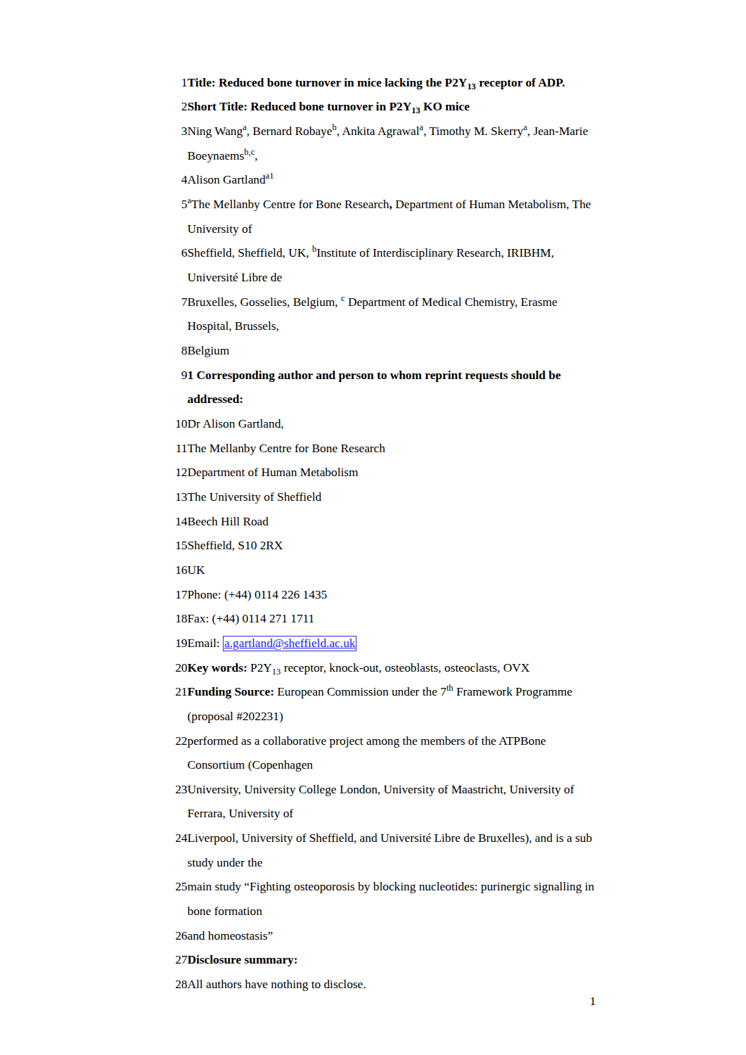| 1 | Title: Reduced bone turnover in mice lacking the P2Y 13 receptor of ADP. |
| 2 | Short Title: Reduced bone turnover in P2Y 13 KO mice |
| 3 | Ning Wang a , Bernard Robaye b , Ankita Agrawal a , Timothy M. Skerry a , Jean-Marie Boeynaems b,c , |
| 4 | Alison Gartland a1 |
| 5 | a The Mellanby Centre for Bone Research , Department of Human Metabolism, The University of |
| 6 | Sheffield, Sheffield, UK, b Institute of Interdisciplinary Research, IRIBHM, Université Libre de |
| 7 | Bruxelles, Gosselies, Belgium, c Department of Medical Chemistry, Erasme Hospital, Brussels, |
| 8 | Belgium |
| 9 | 1 Corresponding author and person to whom reprint requests should be addressed: |
| 10 | Dr Alison Gartland, |
| 11 | The Mellanby Centre for Bone Research |
| 12 | Department of Human Metabolism |
| 13 | The University of Sheffield |
| 14 | Beech Hill Road |
| 15 | Sheffield, S10 2RX |
| 16 | UK |
| 17 | Phone: (+44) 0114 226 1435 |
| 18 | Fax: (+44) 0114 271 1711 |
| 19 | Email: a.gartland@sheffield.ac.uk |
| 20 | Key words: P2Y 13 receptor, knock-out, osteoblasts, osteoclasts, OVX |
| 21 | Funding Source: European Commission under the 7 th Framework Programme (proposal #202231) |
| 22 | performed as a collaborative project among the members of the ATPBone Consortium (Copenhagen |
| 23 | University, University College London, University of Maastricht, University of Ferrara, University of |
| 24 | Liverpool, University of Sheffield, and Université Libre de Bruxelles), and is a sub study under the |
| 25 | main study “Fighting osteoporosis by blocking nucleotides: purinergic signalling in bone formation |
| 26 | and homeostasis” |
| 27 | Disclosure summary: |
| 28 | All authors have nothing to disclose. |
1